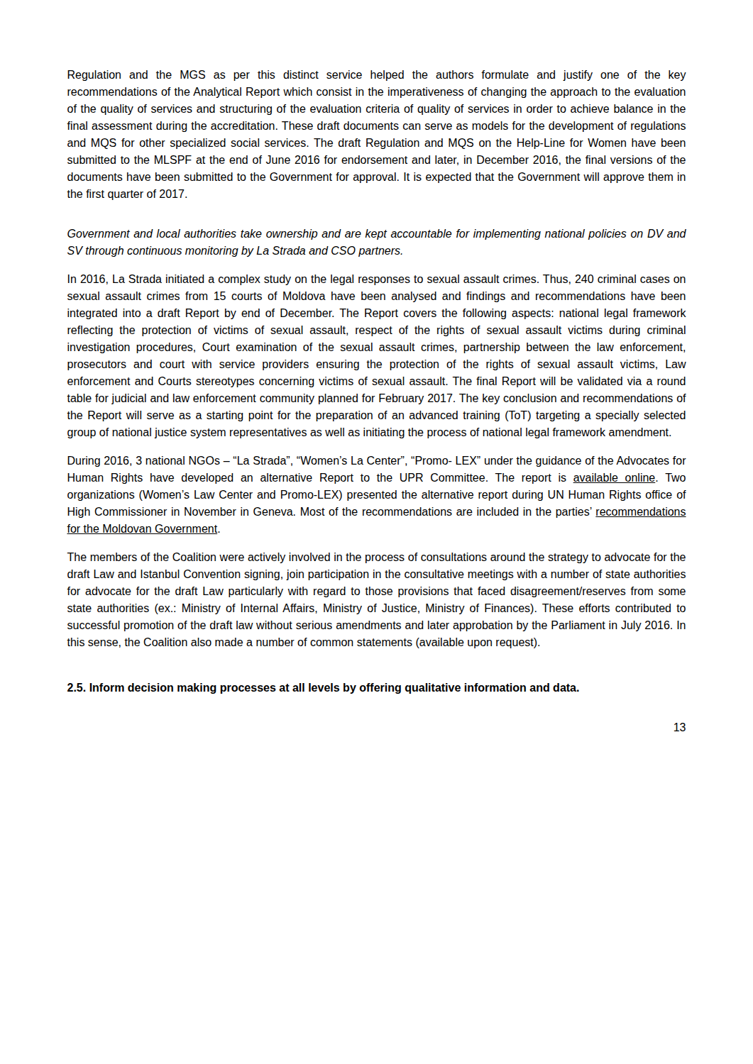Regulation and the MGS as per this distinct service helped the authors formulate and justify one of the key recommendations of the Analytical Report which consist in the imperativeness of changing the approach to the evaluation of the quality of services and structuring of the evaluation criteria of quality of services in order to achieve balance in the final assessment during the accreditation. These draft documents can serve as models for the development of regulations and MQS for other specialized social services. The draft Regulation and MQS on the Help-Line for Women have been submitted to the MLSPF at the end of June 2016 for endorsement and later, in December 2016, the final versions of the documents have been submitted to the Government for approval. It is expected that the Government will approve them in the first quarter of 2017.
Government and local authorities take ownership and are kept accountable for implementing national policies on DV and SV through continuous monitoring by La Strada and CSO partners.
In 2016, La Strada initiated a complex study on the legal responses to sexual assault crimes. Thus, 240 criminal cases on sexual assault crimes from 15 courts of Moldova have been analysed and findings and recommendations have been integrated into a draft Report by end of December. The Report covers the following aspects: national legal framework reflecting the protection of victims of sexual assault, respect of the rights of sexual assault victims during criminal investigation procedures, Court examination of the sexual assault crimes, partnership between the law enforcement, prosecutors and court with service providers ensuring the protection of the rights of sexual assault victims, Law enforcement and Courts stereotypes concerning victims of sexual assault. The final Report will be validated via a round table for judicial and law enforcement community planned for February 2017. The key conclusion and recommendations of the Report will serve as a starting point for the preparation of an advanced training (ToT) targeting a specially selected group of national justice system representatives as well as initiating the process of national legal framework amendment.
During 2016, 3 national NGOs – “La Strada”, “Women’s La Center”, “Promo- LEX” under the guidance of the Advocates for Human Rights have developed an alternative Report to the UPR Committee. The report is available online. Two organizations (Women’s Law Center and Promo-LEX) presented the alternative report during UN Human Rights office of High Commissioner in November in Geneva. Most of the recommendations are included in the parties’ recommendations for the Moldovan Government.
The members of the Coalition were actively involved in the process of consultations around the strategy to advocate for the draft Law and Istanbul Convention signing, join participation in the consultative meetings with a number of state authorities for advocate for the draft Law particularly with regard to those provisions that faced disagreement/reserves from some state authorities (ex.: Ministry of Internal Affairs, Ministry of Justice, Ministry of Finances). These efforts contributed to successful promotion of the draft law without serious amendments and later approbation by the Parliament in July 2016. In this sense, the Coalition also made a number of common statements (available upon request).
2.5. Inform decision making processes at all levels by offering qualitative information and data.
13